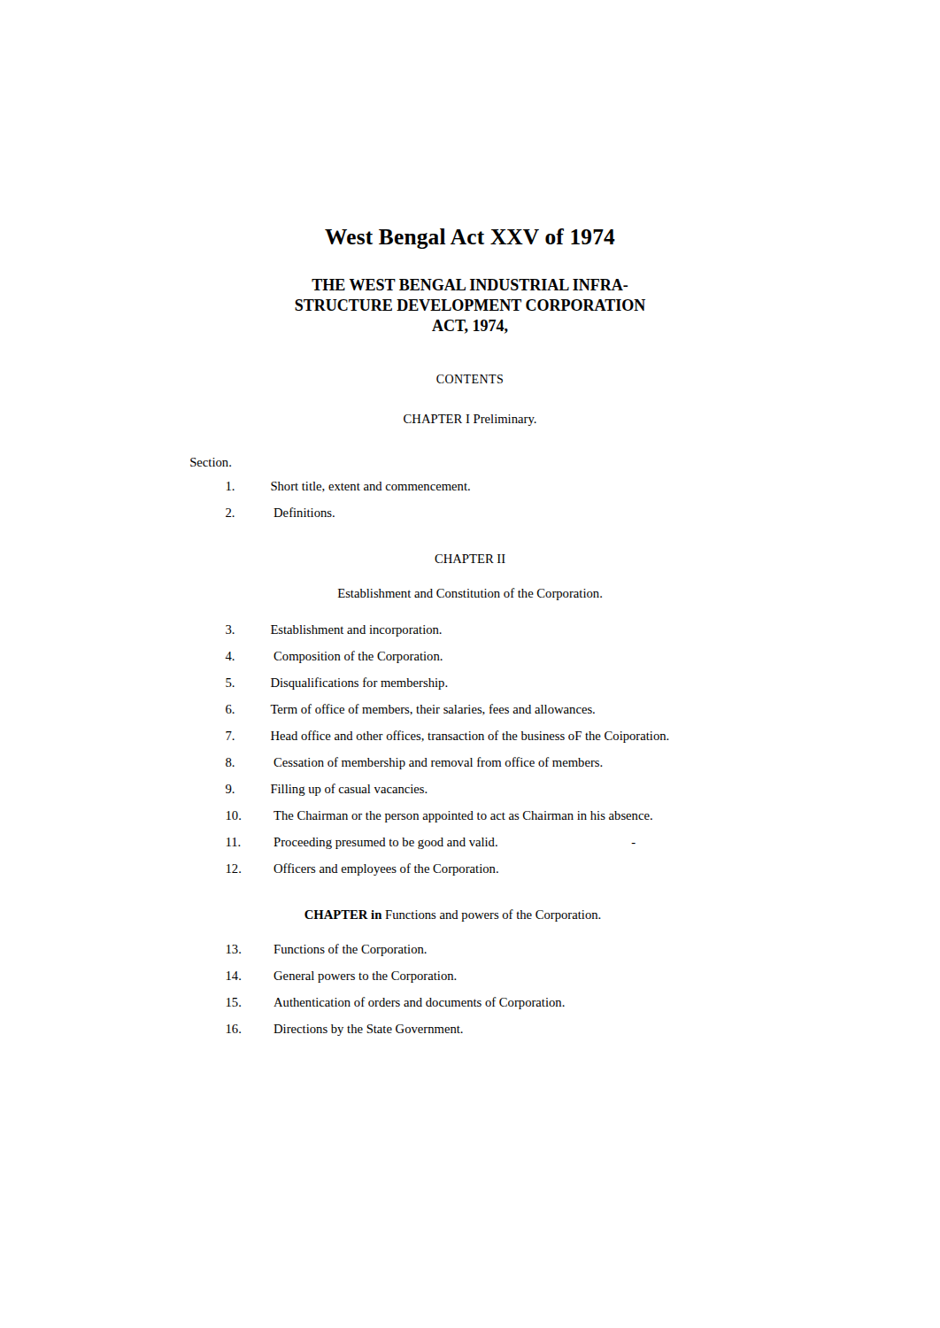West Bengal Act XXV of 1974
The West Bengal Industrial Infra-structure Development Corporation Act, 1974,
CONTENTS
CHAPTER I Preliminary.
Section.
1. Short title, extent and commencement.
2. Definitions.
CHAPTER II
Establishment and Constitution of the Corporation.
3. Establishment and incorporation.
4. Composition of the Corporation.
5. Disqualifications for membership.
6. Term of office of members, their salaries, fees and allowances.
7. Head office and other offices, transaction of the business oF the Coiporation.
8. Cessation of membership and removal from office of members.
9. Filling up of casual vacancies.
10. The Chairman or the person appointed to act as Chairman in his absence.
11. Proceeding presumed to be good and valid.-
12. Officers and employees of the Corporation.
CHAPTER in Functions and powers of the Corporation.
13. Functions of the Corporation.
14. General powers to the Corporation.
15. Authentication of orders and documents of Corporation.
16. Directions by the State Government.